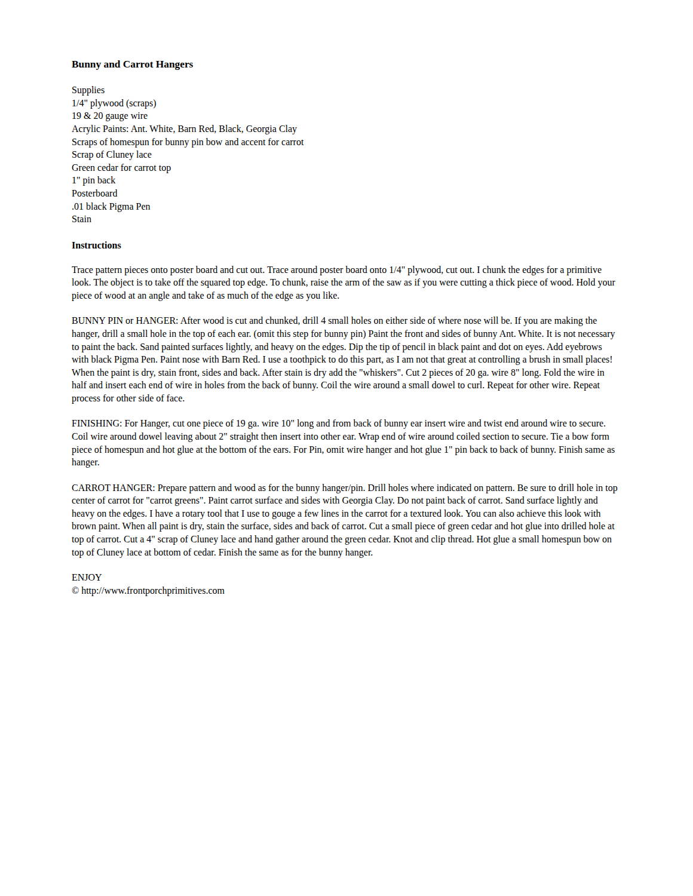Bunny and Carrot Hangers
Supplies
1/4" plywood (scraps)
19 & 20 gauge wire
Acrylic Paints: Ant. White, Barn Red, Black, Georgia Clay
Scraps of homespun for bunny pin bow and accent for carrot
Scrap of Cluney lace
Green cedar for carrot top
1" pin back
Posterboard
.01 black Pigma Pen
Stain
Instructions
Trace pattern pieces onto poster board and cut out. Trace around poster board onto 1/4" plywood, cut out. I chunk the edges for a primitive look. The object is to take off the squared top edge. To chunk, raise the arm of the saw as if you were cutting a thick piece of wood. Hold your piece of wood at an angle and take of as much of the edge as you like.
BUNNY PIN or HANGER: After wood is cut and chunked, drill 4 small holes on either side of where nose will be. If you are making the hanger, drill a small hole in the top of each ear. (omit this step for bunny pin) Paint the front and sides of bunny Ant. White. It is not necessary to paint the back. Sand painted surfaces lightly, and heavy on the edges. Dip the tip of pencil in black paint and dot on eyes. Add eyebrows with black Pigma Pen. Paint nose with Barn Red. I use a toothpick to do this part, as I am not that great at controlling a brush in small places! When the paint is dry, stain front, sides and back. After stain is dry add the "whiskers". Cut 2 pieces of 20 ga. wire 8" long. Fold the wire in half and insert each end of wire in holes from the back of bunny. Coil the wire around a small dowel to curl. Repeat for other wire. Repeat process for other side of face.
FINISHING: For Hanger, cut one piece of 19 ga. wire 10" long and from back of bunny ear insert wire and twist end around wire to secure. Coil wire around dowel leaving about 2" straight then insert into other ear. Wrap end of wire around coiled section to secure. Tie a bow form piece of homespun and hot glue at the bottom of the ears. For Pin, omit wire hanger and hot glue 1" pin back to back of bunny. Finish same as hanger.
CARROT HANGER: Prepare pattern and wood as for the bunny hanger/pin. Drill holes where indicated on pattern. Be sure to drill hole in top center of carrot for "carrot greens". Paint carrot surface and sides with Georgia Clay. Do not paint back of carrot. Sand surface lightly and heavy on the edges. I have a rotary tool that I use to gouge a few lines in the carrot for a textured look. You can also achieve this look with brown paint. When all paint is dry, stain the surface, sides and back of carrot. Cut a small piece of green cedar and hot glue into drilled hole at top of carrot. Cut a 4" scrap of Cluney lace and hand gather around the green cedar. Knot and clip thread. Hot glue a small homespun bow on top of Cluney lace at bottom of cedar. Finish the same as for the bunny hanger.
ENJOY
© http://www.frontporchprimitives.com